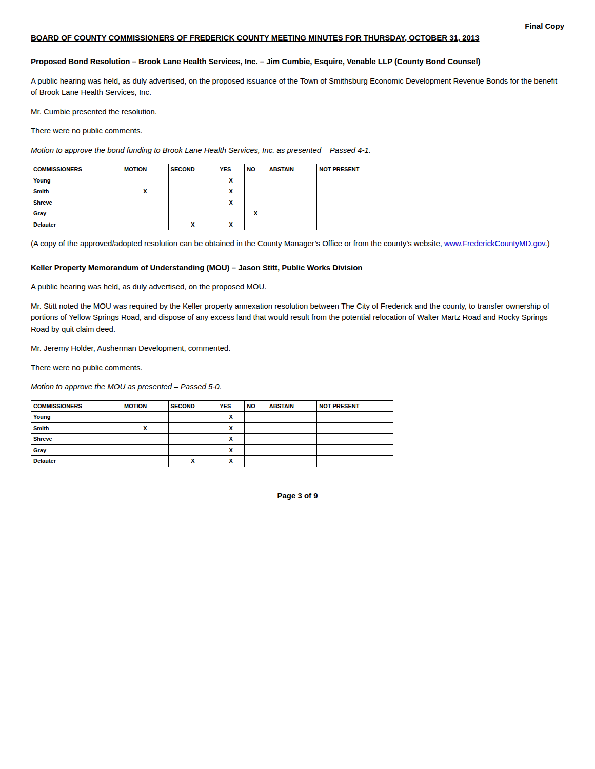Final Copy
BOARD OF COUNTY COMMISSIONERS OF FREDERICK COUNTY MEETING MINUTES FOR THURSDAY, OCTOBER 31, 2013
Proposed Bond Resolution – Brook Lane Health Services, Inc. – Jim Cumbie, Esquire, Venable LLP (County Bond Counsel)
A public hearing was held, as duly advertised, on the proposed issuance of the Town of Smithsburg Economic Development Revenue Bonds for the benefit of Brook Lane Health Services, Inc.
Mr. Cumbie presented the resolution.
There were no public comments.
Motion to approve the bond funding to Brook Lane Health Services, Inc. as presented – Passed 4-1.
| COMMISSIONERS | MOTION | SECOND | YES | NO | ABSTAIN | NOT PRESENT |
| --- | --- | --- | --- | --- | --- | --- |
| Young | | | X | | | |
| Smith | X | | X | | | |
| Shreve | | | X | | | |
| Gray | | | | X | | |
| Delauter | | X | X | | | |
(A copy of the approved/adopted resolution can be obtained in the County Manager’s Office or from the county’s website, www.FrederickCountyMD.gov.)
Keller Property Memorandum of Understanding (MOU) – Jason Stitt, Public Works Division
A public hearing was held, as duly advertised, on the proposed MOU.
Mr. Stitt noted the MOU was required by the Keller property annexation resolution between The City of Frederick and the county, to transfer ownership of portions of Yellow Springs Road, and dispose of any excess land that would result from the potential relocation of Walter Martz Road and Rocky Springs Road by quit claim deed.
Mr. Jeremy Holder, Ausherman Development, commented.
There were no public comments.
Motion to approve the MOU as presented – Passed 5-0.
| COMMISSIONERS | MOTION | SECOND | YES | NO | ABSTAIN | NOT PRESENT |
| --- | --- | --- | --- | --- | --- | --- |
| Young | | | X | | | |
| Smith | X | | X | | | |
| Shreve | | | X | | | |
| Gray | | | X | | | |
| Delauter | | X | X | | | |
Page 3 of 9